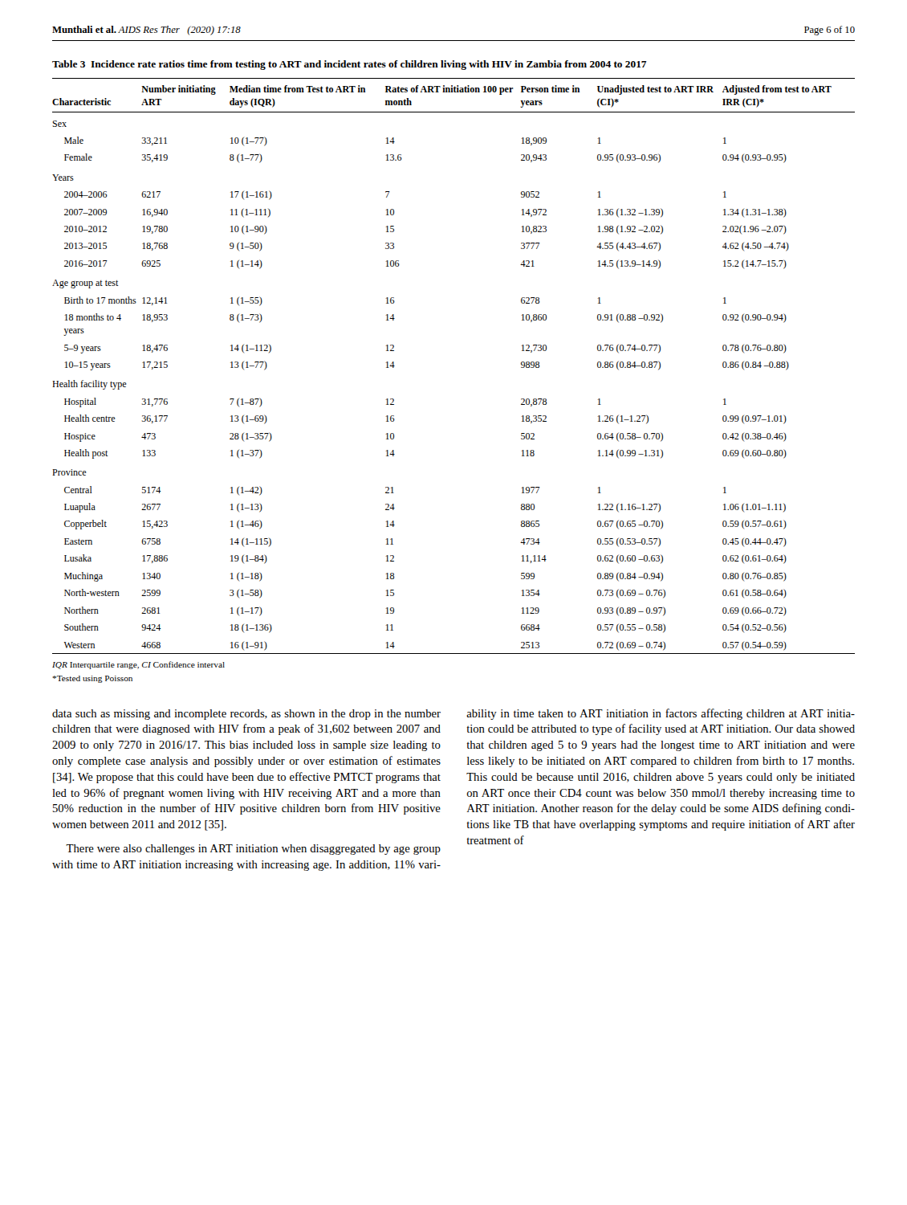Munthali et al. AIDS Res Ther (2020) 17:18
Page 6 of 10
Table 3 Incidence rate ratios time from testing to ART and incident rates of children living with HIV in Zambia from 2004 to 2017
| Characteristic | Number initiating ART | Median time from Test to ART in days (IQR) | Rates of ART initiation 100 per month | Person time in years | Unadjusted test to ART IRR (CI)* | Adjusted from test to ART IRR (CI)* |
| --- | --- | --- | --- | --- | --- | --- |
| Sex |
| Male | 33,211 | 10 (1–77) | 14 | 18,909 | 1 | 1 |
| Female | 35,419 | 8 (1–77) | 13.6 | 20,943 | 0.95 (0.93–0.96) | 0.94 (0.93–0.95) |
| Years |
| 2004–2006 | 6217 | 17 (1–161) | 7 | 9052 | 1 | 1 |
| 2007–2009 | 16,940 | 11 (1–111) | 10 | 14,972 | 1.36 (1.32 –1.39) | 1.34 (1.31–1.38) |
| 2010–2012 | 19,780 | 10 (1–90) | 15 | 10,823 | 1.98 (1.92 –2.02) | 2.02(1.96 –2.07) |
| 2013–2015 | 18,768 | 9 (1–50) | 33 | 3777 | 4.55 (4.43–4.67) | 4.62 (4.50 –4.74) |
| 2016–2017 | 6925 | 1 (1–14) | 106 | 421 | 14.5 (13.9–14.9) | 15.2 (14.7–15.7) |
| Age group at test |
| Birth to 17 months | 12,141 | 1 (1–55) | 16 | 6278 | 1 | 1 |
| 18 months to 4 years | 18,953 | 8 (1–73) | 14 | 10,860 | 0.91 (0.88 –0.92) | 0.92 (0.90–0.94) |
| 5–9 years | 18,476 | 14 (1–112) | 12 | 12,730 | 0.76 (0.74–0.77) | 0.78 (0.76–0.80) |
| 10–15 years | 17,215 | 13 (1–77) | 14 | 9898 | 0.86 (0.84–0.87) | 0.86 (0.84 –0.88) |
| Health facility type |
| Hospital | 31,776 | 7 (1–87) | 12 | 20,878 | 1 | 1 |
| Health centre | 36,177 | 13 (1–69) | 16 | 18,352 | 1.26 (1–1.27) | 0.99 (0.97–1.01) |
| Hospice | 473 | 28 (1–357) | 10 | 502 | 0.64 (0.58– 0.70) | 0.42 (0.38–0.46) |
| Health post | 133 | 1 (1–37) | 14 | 118 | 1.14 (0.99 –1.31) | 0.69 (0.60–0.80) |
| Province |
| Central | 5174 | 1 (1–42) | 21 | 1977 | 1 | 1 |
| Luapula | 2677 | 1 (1–13) | 24 | 880 | 1.22 (1.16–1.27) | 1.06 (1.01–1.11) |
| Copperbelt | 15,423 | 1 (1–46) | 14 | 8865 | 0.67 (0.65 –0.70) | 0.59 (0.57–0.61) |
| Eastern | 6758 | 14 (1–115) | 11 | 4734 | 0.55 (0.53–0.57) | 0.45 (0.44–0.47) |
| Lusaka | 17,886 | 19 (1–84) | 12 | 11,114 | 0.62 (0.60 –0.63) | 0.62 (0.61–0.64) |
| Muchinga | 1340 | 1 (1–18) | 18 | 599 | 0.89 (0.84 –0.94) | 0.80 (0.76–0.85) |
| North-western | 2599 | 3 (1–58) | 15 | 1354 | 0.73 (0.69 – 0.76) | 0.61 (0.58–0.64) |
| Northern | 2681 | 1 (1–17) | 19 | 1129 | 0.93 (0.89 – 0.97) | 0.69 (0.66–0.72) |
| Southern | 9424 | 18 (1–136) | 11 | 6684 | 0.57 (0.55 – 0.58) | 0.54 (0.52–0.56) |
| Western | 4668 | 16 (1–91) | 14 | 2513 | 0.72 (0.69 – 0.74) | 0.57 (0.54–0.59) |
IQR Interquartile range, CI Confidence interval
*Tested using Poisson
data such as missing and incomplete records, as shown in the drop in the number children that were diagnosed with HIV from a peak of 31,602 between 2007 and 2009 to only 7270 in 2016/17. This bias included loss in sample size leading to only complete case analysis and possibly under or over estimation of estimates [34]. We propose that this could have been due to effective PMTCT programs that led to 96% of pregnant women living with HIV receiving ART and a more than 50% reduction in the number of HIV positive children born from HIV positive women between 2011 and 2012 [35].
There were also challenges in ART initiation when disaggregated by age group with time to ART initiation increasing with increasing age. In addition, 11% variability in time taken to ART initiation in factors affecting children at ART initiation could be attributed to type of facility used at ART initiation. Our data showed that children aged 5 to 9 years had the longest time to ART initiation and were less likely to be initiated on ART compared to children from birth to 17 months. This could be because until 2016, children above 5 years could only be initiated on ART once their CD4 count was below 350 mmol/l thereby increasing time to ART initiation. Another reason for the delay could be some AIDS defining conditions like TB that have overlapping symptoms and require initiation of ART after treatment of